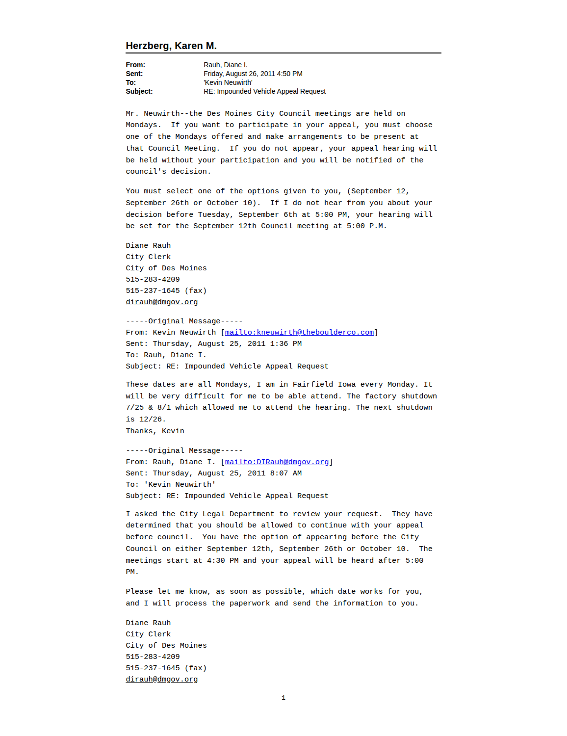Herzberg, Karen M.
| From: | Rauh, Diane I. |
| Sent: | Friday, August 26, 2011 4:50 PM |
| To: | 'Kevin Neuwirth' |
| Subject: | RE: Impounded Vehicle Appeal Request |
Mr. Neuwirth--the Des Moines City Council meetings are held on Mondays. If you want to participate in your appeal, you must choose one of the Mondays offered and make arrangements to be present at that Council Meeting. If you do not appear, your appeal hearing will be held without your participation and you will be notified of the council's decision.
You must select one of the options given to you, (September 12, September 26th or October 10). If I do not hear from you about your decision before Tuesday, September 6th at 5:00 PM, your hearing will be set for the September 12th Council meeting at 5:00 P.M.
Diane Rauh
City Clerk
City of Des Moines
515-283-4209
515-237-1645 (fax)
dirauh@dmgov.org
-----Original Message-----
From: Kevin Neuwirth [mailto:kneuwirth@theboulderco.com]
Sent: Thursday, August 25, 2011 1:36 PM
To: Rauh, Diane I.
Subject: RE: Impounded Vehicle Appeal Request
These dates are all Mondays, I am in Fairfield Iowa every Monday. It will be very difficult for me to be able attend. The factory shutdown 7/25 & 8/1 which allowed me to attend the hearing. The next shutdown is 12/26. Thanks, Kevin
-----Original Message-----
From: Rauh, Diane I. [mailto:DIRauh@dmgov.org]
Sent: Thursday, August 25, 2011 8:07 AM
To: 'Kevin Neuwirth'
Subject: RE: Impounded Vehicle Appeal Request
I asked the City Legal Department to review your request. They have determined that you should be allowed to continue with your appeal before council. You have the option of appearing before the City Council on either September 12th, September 26th or October 10. The meetings start at 4:30 PM and your appeal will be heard after 5:00 PM.
Please let me know, as soon as possible, which date works for you, and I will process the paperwork and send the information to you.
Diane Rauh
City Clerk
City of Des Moines
515-283-4209
515-237-1645 (fax)
dirauh@dmgov.org
1